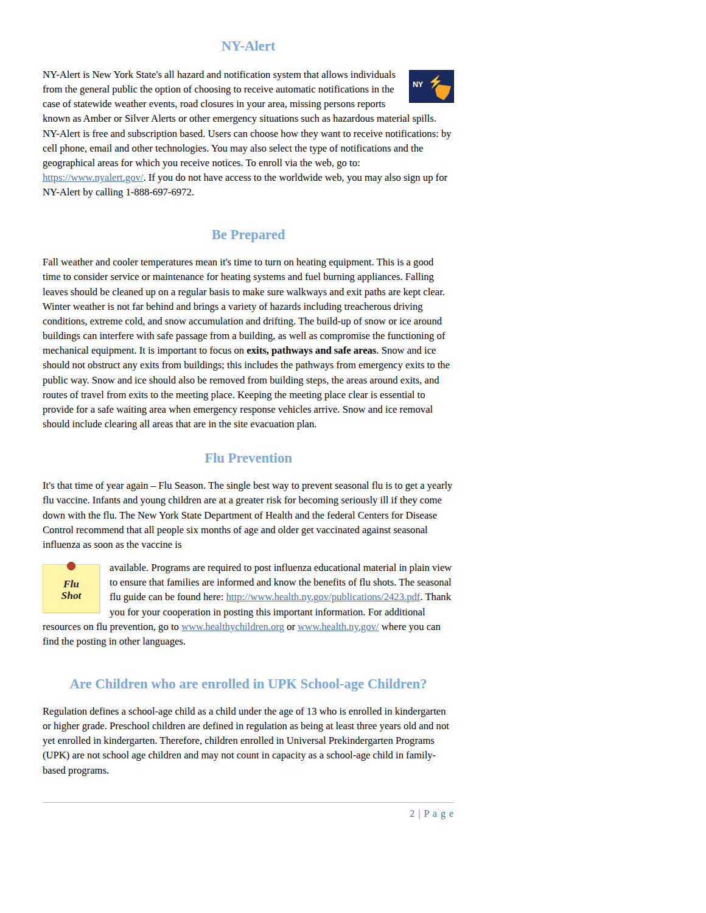NY-Alert
NY ⚡
NY-Alert is New York State's all hazard and notification system that allows individuals from the general public the option of choosing to receive automatic notifications in the case of statewide weather events, road closures in your area, missing persons reports known as Amber or Silver Alerts or other emergency situations such as hazardous material spills. NY-Alert is free and subscription based. Users can choose how they want to receive notifications: by cell phone, email and other technologies. You may also select the type of notifications and the geographical areas for which you receive notices. To enroll via the web, go to: https://www.nyalert.gov/. If you do not have access to the worldwide web, you may also sign up for NY-Alert by calling 1-888-697-6972.
Be Prepared
Fall weather and cooler temperatures mean it's time to turn on heating equipment. This is a good time to consider service or maintenance for heating systems and fuel burning appliances. Falling leaves should be cleaned up on a regular basis to make sure walkways and exit paths are kept clear. Winter weather is not far behind and brings a variety of hazards including treacherous driving conditions, extreme cold, and snow accumulation and drifting. The build-up of snow or ice around buildings can interfere with safe passage from a building, as well as compromise the functioning of mechanical equipment. It is important to focus on exits, pathways and safe areas. Snow and ice should not obstruct any exits from buildings; this includes the pathways from emergency exits to the public way. Snow and ice should also be removed from building steps, the areas around exits, and routes of travel from exits to the meeting place. Keeping the meeting place clear is essential to provide for a safe waiting area when emergency response vehicles arrive. Snow and ice removal should include clearing all areas that are in the site evacuation plan.
Flu Prevention
It's that time of year again – Flu Season. The single best way to prevent seasonal flu is to get a yearly flu vaccine. Infants and young children are at a greater risk for becoming seriously ill if they come down with the flu. The New York State Department of Health and the federal Centers for Disease Control recommend that all people six months of age and older get vaccinated against seasonal influenza as soon as the vaccine is
Flu
Shot
available. Programs are required to post influenza educational material in plain view to ensure that families are informed and know the benefits of flu shots. The seasonal flu guide can be found here: http://www.health.ny.gov/publications/2423.pdf. Thank you for your cooperation in posting this important information. For additional resources on flu prevention, go to www.healthychildren.org or www.health.ny.gov/ where you can find the posting in other languages.
Are Children who are enrolled in UPK School-age Children?
Regulation defines a school-age child as a child under the age of 13 who is enrolled in kindergarten or higher grade. Preschool children are defined in regulation as being at least three years old and not yet enrolled in kindergarten. Therefore, children enrolled in Universal Prekindergarten Programs (UPK) are not school age children and may not count in capacity as a school-age child in family-based programs.
2 | P a g e